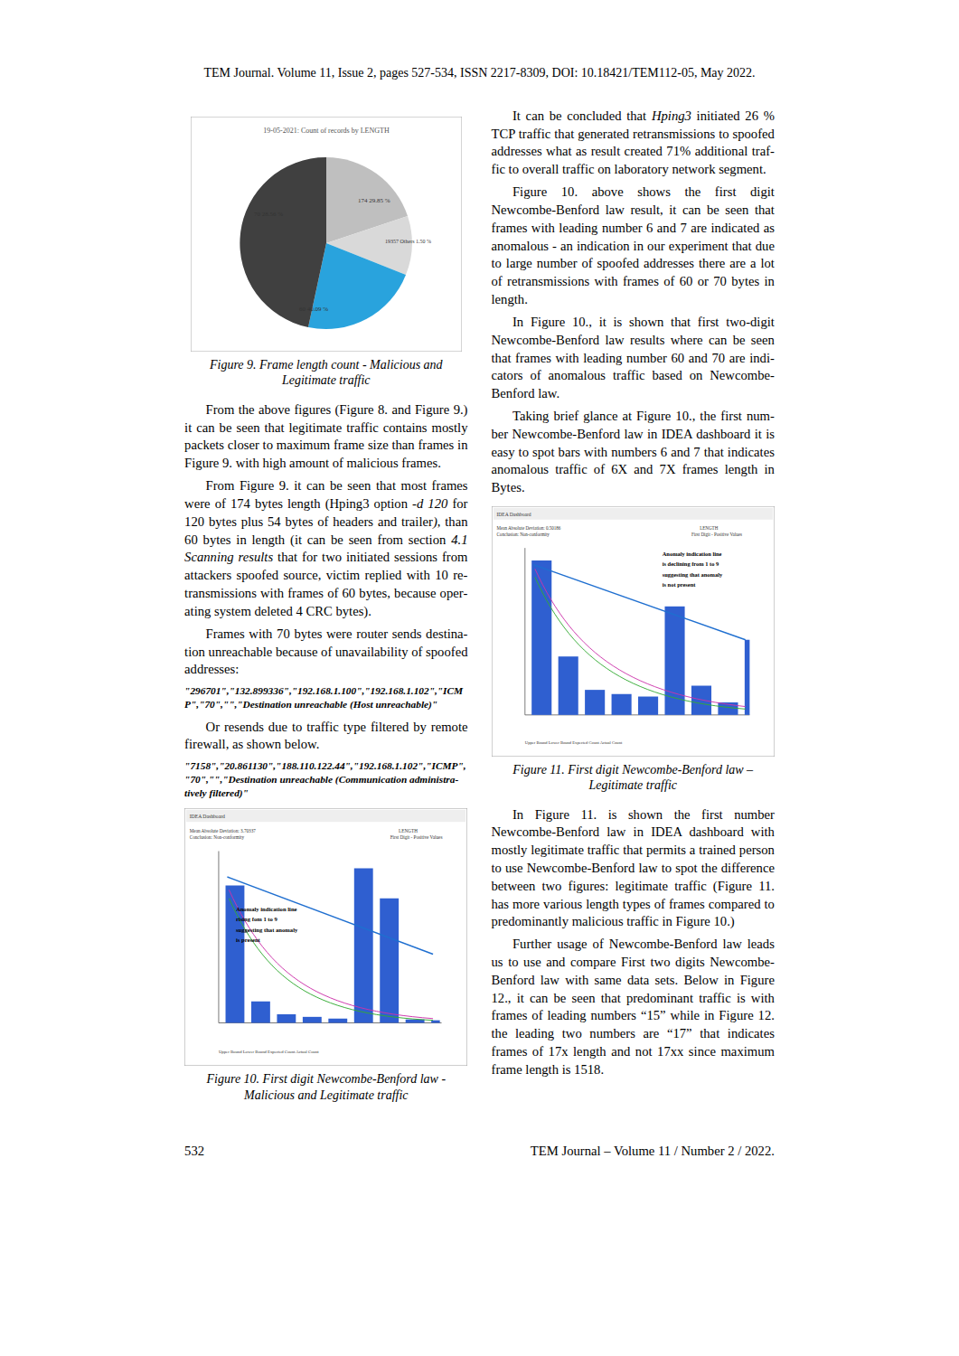TEM Journal. Volume 11, Issue 2, pages 527-534, ISSN 2217-8309, DOI: 10.18421/TEM112-05, May 2022.
Figure 9. Frame length count - Malicious and Legitimate traffic
From the above figures (Figure 8. and Figure 9.) it can be seen that legitimate traffic contains mostly packets closer to maximum frame size than frames in Figure 9. with high amount of malicious frames.
From Figure 9. it can be seen that most frames were of 174 bytes length (Hping3 option -d 120 for 120 bytes plus 54 bytes of headers and trailer), than 60 bytes in length (it can be seen from section 4.1 Scanning results that for two initiated sessions from attackers spoofed source, victim replied with 10 retransmissions with frames of 60 bytes, because operating system deleted 4 CRC bytes).
Frames with 70 bytes were router sends destination unreachable because of unavailability of spoofed addresses:
"296701","132.899336","192.168.1.100","192.168.1.102","ICMP","70","","Destination unreachable (Host unreachable)"
Or resends due to traffic type filtered by remote firewall, as shown below.
"7158","20.861130","188.110.122.44","192.168.1.102","ICMP","70","","Destination unreachable (Communication administratively filtered)"
Figure 10. First digit Newcombe-Benford law - Malicious and Legitimate traffic
It can be concluded that Hping3 initiated 26 % TCP traffic that generated retransmissions to spoofed addresses what as result created 71% additional traffic to overall traffic on laboratory network segment.
Figure 10. above shows the first digit Newcombe-Benford law result, it can be seen that frames with leading number 6 and 7 are indicated as anomalous - an indication in our experiment that due to large number of spoofed addresses there are a lot of retransmissions with frames of 60 or 70 bytes in length.
In Figure 10., it is shown that first two-digit Newcombe-Benford law results where can be seen that frames with leading number 60 and 70 are indicators of anomalous traffic based on Newcombe-Benford law.
Taking brief glance at Figure 10., the first number Newcombe-Benford law in IDEA dashboard it is easy to spot bars with numbers 6 and 7 that indicates anomalous traffic of 6X and 7X frames length in Bytes.
Figure 11. First digit Newcombe-Benford law – Legitimate traffic
In Figure 11. is shown the first number Newcombe-Benford law in IDEA dashboard with mostly legitimate traffic that permits a trained person to use Newcombe-Benford law to spot the difference between two figures: legitimate traffic (Figure 11. has more various length types of frames compared to predominantly malicious traffic in Figure 10.)
Further usage of Newcombe-Benford law leads us to use and compare First two digits Newcombe-Benford law with same data sets. Below in Figure 12., it can be seen that predominant traffic is with frames of leading numbers “15” while in Figure 12. the leading two numbers are “17” that indicates frames of 17x length and not 17xx since maximum frame length is 1518.
532
TEM Journal – Volume 11 / Number 2 / 2022.